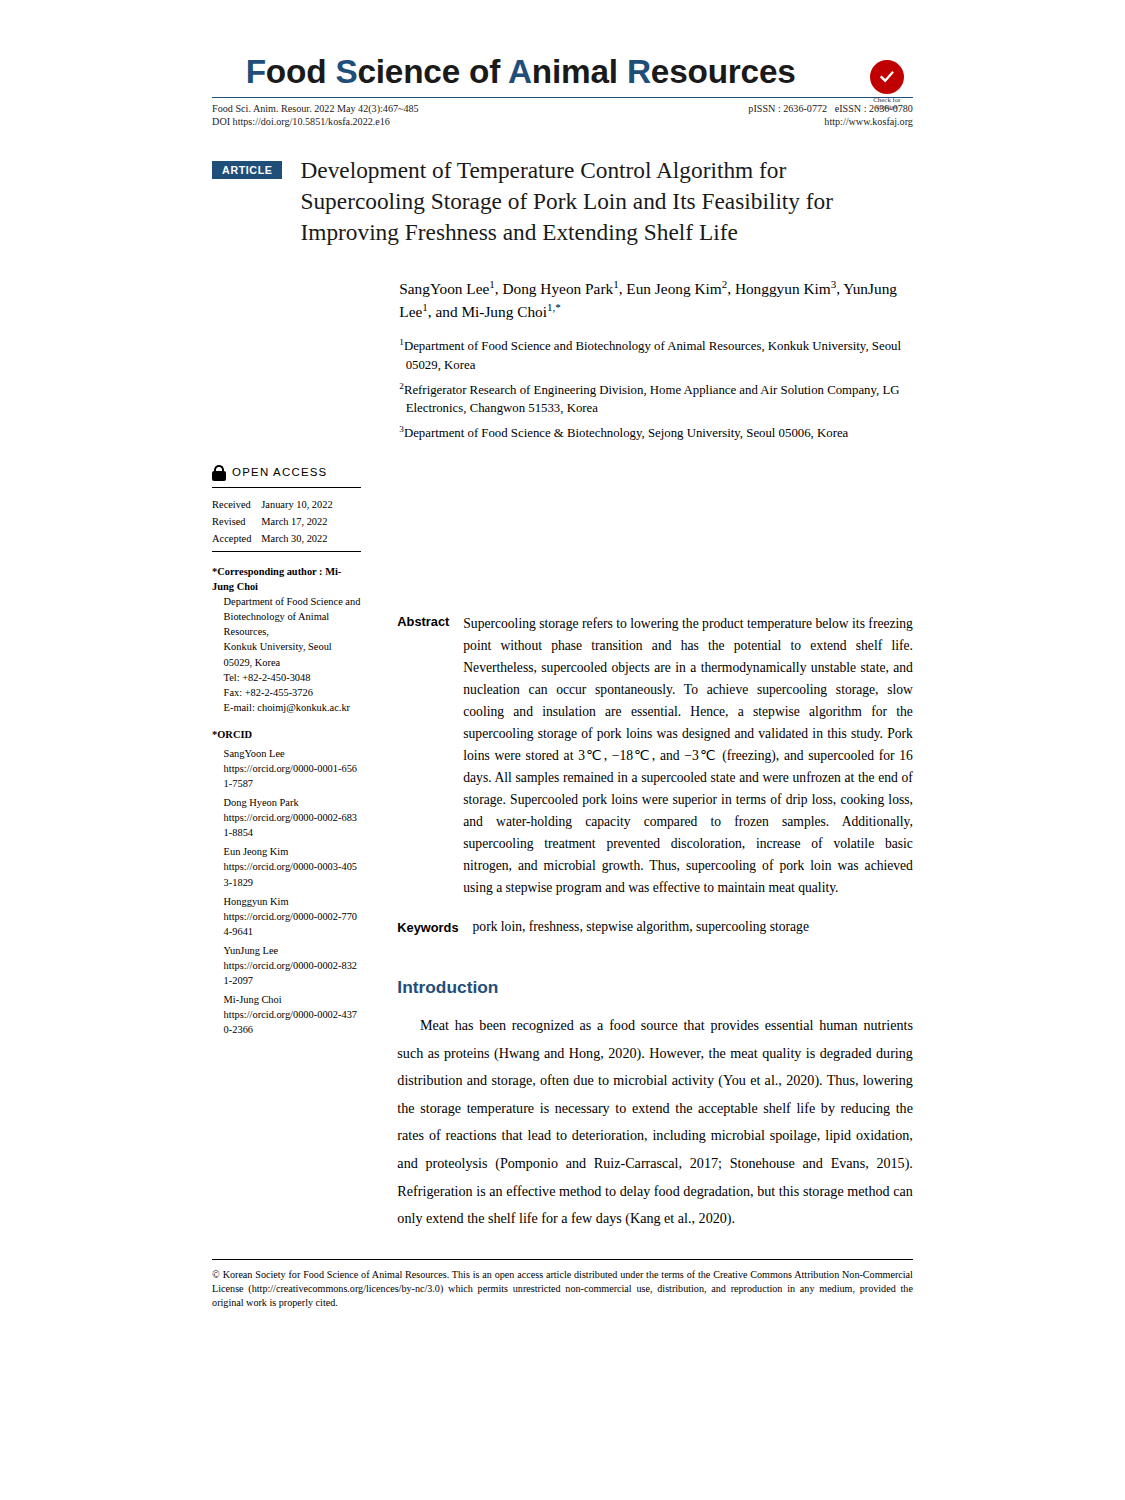Food Science of Animal Resources
Food Sci. Anim. Resour. 2022 May 42(3):467~485
DOI https://doi.org/10.5851/kosfa.2022.e16
pISSN : 2636-0772 eISSN : 2636-0780
http://www.kosfaj.org
Check for
updates
ARTICLE
Development of Temperature Control Algorithm for Supercooling Storage of Pork Loin and Its Feasibility for Improving Freshness and Extending Shelf Life
SangYoon Lee1, Dong Hyeon Park1, Eun Jeong Kim2, Honggyun Kim3, YunJung Lee1, and Mi-Jung Choi1,*
1Department of Food Science and Biotechnology of Animal Resources, Konkuk University, Seoul 05029, Korea
2Refrigerator Research of Engineering Division, Home Appliance and Air Solution Company, LG Electronics, Changwon 51533, Korea
3Department of Food Science & Biotechnology, Sejong University, Seoul 05006, Korea
OPEN ACCESS
| Received | January 10, 2022 |
| Revised | March 17, 2022 |
| Accepted | March 30, 2022 |
*Corresponding author : Mi-Jung Choi
Department of Food Science and Biotechnology of Animal Resources,
Konkuk University, Seoul 05029, Korea
Tel: +82-2-450-3048
Fax: +82-2-455-3726
E-mail: choimj@konkuk.ac.kr
*ORCID
SangYoon Lee
https://orcid.org/0000-0001-6561-7587
Dong Hyeon Park
https://orcid.org/0000-0002-6831-8854
Eun Jeong Kim
https://orcid.org/0000-0003-4053-1829
Honggyun Kim
https://orcid.org/0000-0002-7704-9641
YunJung Lee
https://orcid.org/0000-0002-8321-2097
Mi-Jung Choi
https://orcid.org/0000-0002-4370-2366
Abstract
Supercooling storage refers to lowering the product temperature below its freezing point without phase transition and has the potential to extend shelf life. Nevertheless, supercooled objects are in a thermodynamically unstable state, and nucleation can occur spontaneously. To achieve supercooling storage, slow cooling and insulation are essential. Hence, a stepwise algorithm for the supercooling storage of pork loins was designed and validated in this study. Pork loins were stored at 3℃, −18℃, and −3℃ (freezing), and supercooled for 16 days. All samples remained in a supercooled state and were unfrozen at the end of storage. Supercooled pork loins were superior in terms of drip loss, cooking loss, and water-holding capacity compared to frozen samples. Additionally, supercooling treatment prevented discoloration, increase of volatile basic nitrogen, and microbial growth. Thus, supercooling of pork loin was achieved using a stepwise program and was effective to maintain meat quality.
Keywords
pork loin, freshness, stepwise algorithm, supercooling storage
Introduction
Meat has been recognized as a food source that provides essential human nutrients such as proteins (Hwang and Hong, 2020). However, the meat quality is degraded during distribution and storage, often due to microbial activity (You et al., 2020). Thus, lowering the storage temperature is necessary to extend the acceptable shelf life by reducing the rates of reactions that lead to deterioration, including microbial spoilage, lipid oxidation, and proteolysis (Pomponio and Ruiz-Carrascal, 2017; Stonehouse and Evans, 2015). Refrigeration is an effective method to delay food degradation, but this storage method can only extend the shelf life for a few days (Kang et al., 2020).
© Korean Society for Food Science of Animal Resources. This is an open access article distributed under the terms of the Creative Commons Attribution Non-Commercial License (http://creativecommons.org/licences/by-nc/3.0) which permits unrestricted non-commercial use, distribution, and reproduction in any medium, provided the original work is properly cited.